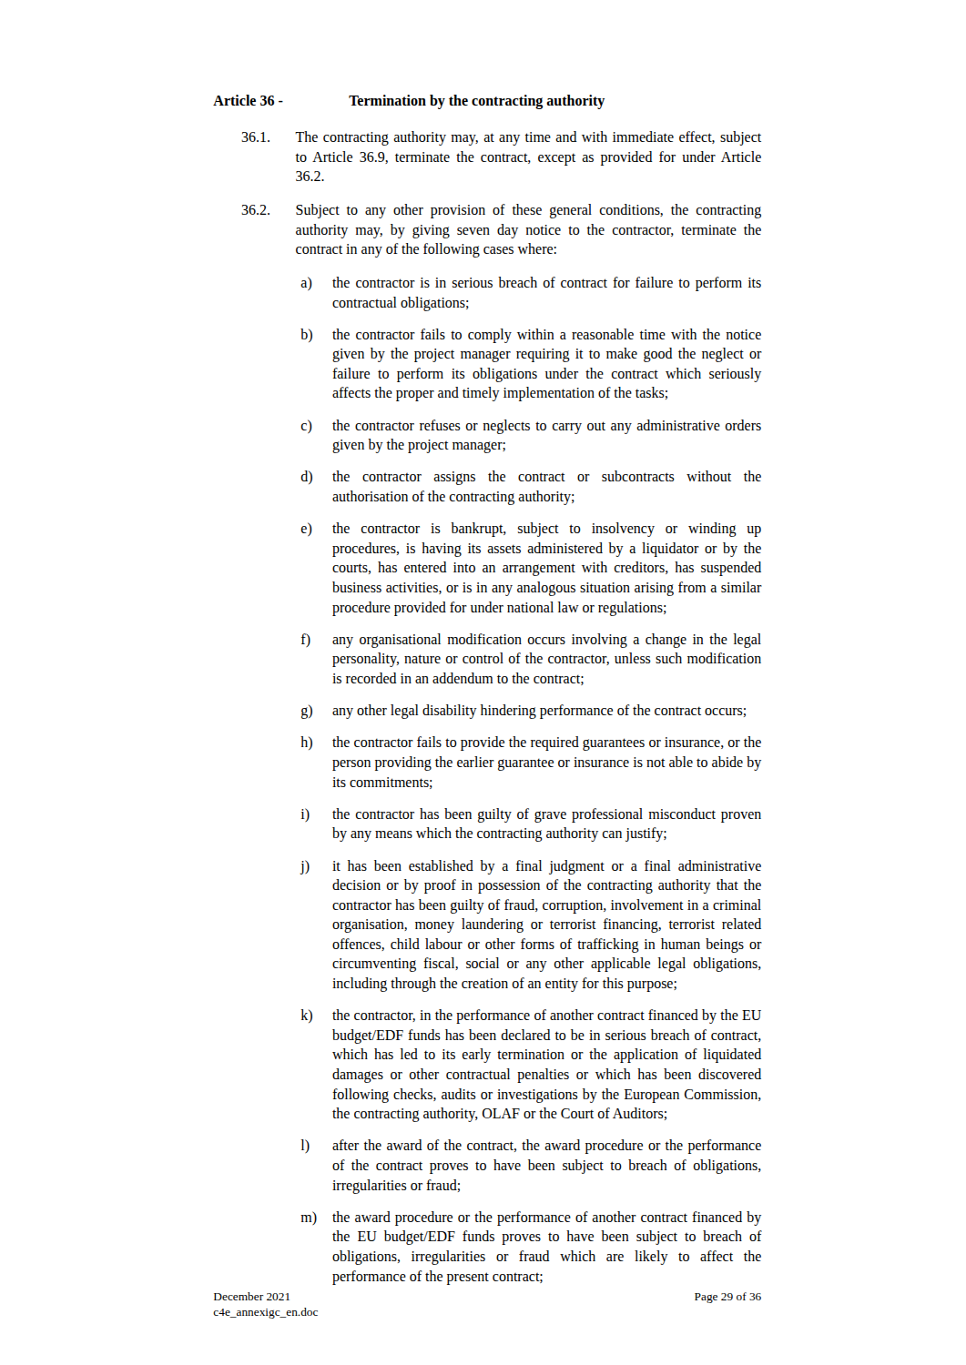Article 36 -Termination by the contracting authority
36.1.
The contracting authority may, at any time and with immediate effect, subject to Article 36.9, terminate the contract, except as provided for under Article 36.2.
36.2.
Subject to any other provision of these general conditions, the contracting authority may, by giving seven day notice to the contractor, terminate the contract in any of the following cases where:
a) the contractor is in serious breach of contract for failure to perform its contractual obligations;
b) the contractor fails to comply within a reasonable time with the notice given by the project manager requiring it to make good the neglect or failure to perform its obligations under the contract which seriously affects the proper and timely implementation of the tasks;
c) the contractor refuses or neglects to carry out any administrative orders given by the project manager;
d) the contractor assigns the contract or subcontracts without the authorisation of the contracting authority;
e) the contractor is bankrupt, subject to insolvency or winding up procedures, is having its assets administered by a liquidator or by the courts, has entered into an arrangement with creditors, has suspended business activities, or is in any analogous situation arising from a similar procedure provided for under national law or regulations;
f) any organisational modification occurs involving a change in the legal personality, nature or control of the contractor, unless such modification is recorded in an addendum to the contract;
g) any other legal disability hindering performance of the contract occurs;
h) the contractor fails to provide the required guarantees or insurance, or the person providing the earlier guarantee or insurance is not able to abide by its commitments;
i) the contractor has been guilty of grave professional misconduct proven by any means which the contracting authority can justify;
j) it has been established by a final judgment or a final administrative decision or by proof in possession of the contracting authority that the contractor has been guilty of fraud, corruption, involvement in a criminal organisation, money laundering or terrorist financing, terrorist related offences, child labour or other forms of trafficking in human beings or circumventing fiscal, social or any other applicable legal obligations, including through the creation of an entity for this purpose;
k) the contractor, in the performance of another contract financed by the EU budget/EDF funds has been declared to be in serious breach of contract, which has led to its early termination or the application of liquidated damages or other contractual penalties or which has been discovered following checks, audits or investigations by the European Commission, the contracting authority, OLAF or the Court of Auditors;
l) after the award of the contract, the award procedure or the performance of the contract proves to have been subject to breach of obligations, irregularities or fraud;
m) the award procedure or the performance of another contract financed by the EU budget/EDF funds proves to have been subject to breach of obligations, irregularities or fraud which are likely to affect the performance of the present contract;
December 2021
Page 29 of 36
c4e_annexigc_en.doc